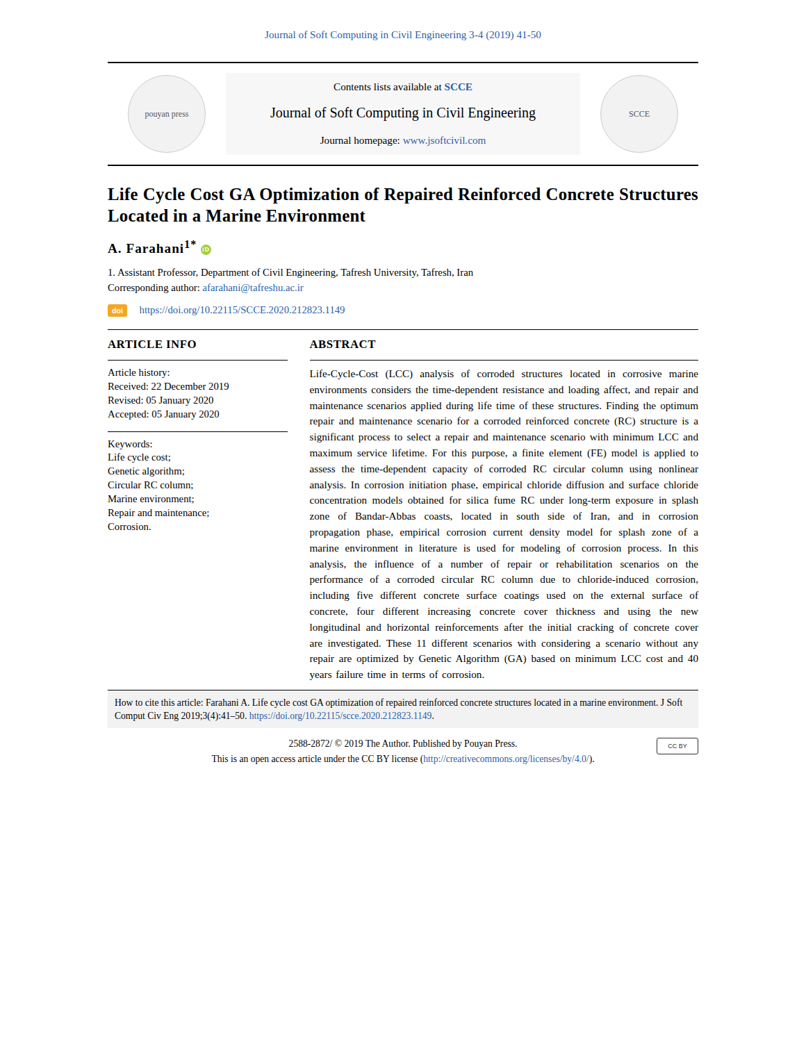Journal of Soft Computing in Civil Engineering 3-4 (2019) 41-50
| pouyan press | Contents lists available at SCCE Journal of Soft Computing in Civil Engineering Journal homepage: www.jsoftcivil.com | SCCE |
Life Cycle Cost GA Optimization of Repaired Reinforced Concrete Structures Located in a Marine Environment
A. Farahani1* iD
1. Assistant Professor, Department of Civil Engineering, Tafresh University, Tafresh, Iran
Corresponding author: afarahani@tafreshu.ac.ir
doi https://doi.org/10.22115/SCCE.2020.212823.1149
| ARTICLE INFO Article history: Received: 22 December 2019 Revised: 05 January 2020 Accepted: 05 January 2020 Keywords: Life cycle cost; Genetic algorithm; Circular RC column; Marine environment; Repair and maintenance; Corrosion. | ABSTRACT Life-Cycle-Cost (LCC) analysis of corroded structures located in corrosive marine environments considers the time-dependent resistance and loading affect, and repair and maintenance scenarios applied during life time of these structures. Finding the optimum repair and maintenance scenario for a corroded reinforced concrete (RC) structure is a significant process to select a repair and maintenance scenario with minimum LCC and maximum service lifetime. For this purpose, a finite element (FE) model is applied to assess the time-dependent capacity of corroded RC circular column using nonlinear analysis. In corrosion initiation phase, empirical chloride diffusion and surface chloride concentration models obtained for silica fume RC under long-term exposure in splash zone of Bandar-Abbas coasts, located in south side of Iran, and in corrosion propagation phase, empirical corrosion current density model for splash zone of a marine environment in literature is used for modeling of corrosion process. In this analysis, the influence of a number of repair or rehabilitation scenarios on the performance of a corroded circular RC column due to chloride-induced corrosion, including five different concrete surface coatings used on the external surface of concrete, four different increasing concrete cover thickness and using the new longitudinal and horizontal reinforcements after the initial cracking of concrete cover are investigated. These 11 different scenarios with considering a scenario without any repair are optimized by Genetic Algorithm (GA) based on minimum LCC cost and 40 years failure time in terms of corrosion. |
How to cite this article: Farahani A. Life cycle cost GA optimization of repaired reinforced concrete structures located in a marine environment. J Soft Comput Civ Eng 2019;3(4):41–50. https://doi.org/10.22115/scce.2020.212823.1149.
CC BY
2588-2872/ © 2019 The Author. Published by Pouyan Press.
This is an open access article under the CC BY license (http://creativecommons.org/licenses/by/4.0/).